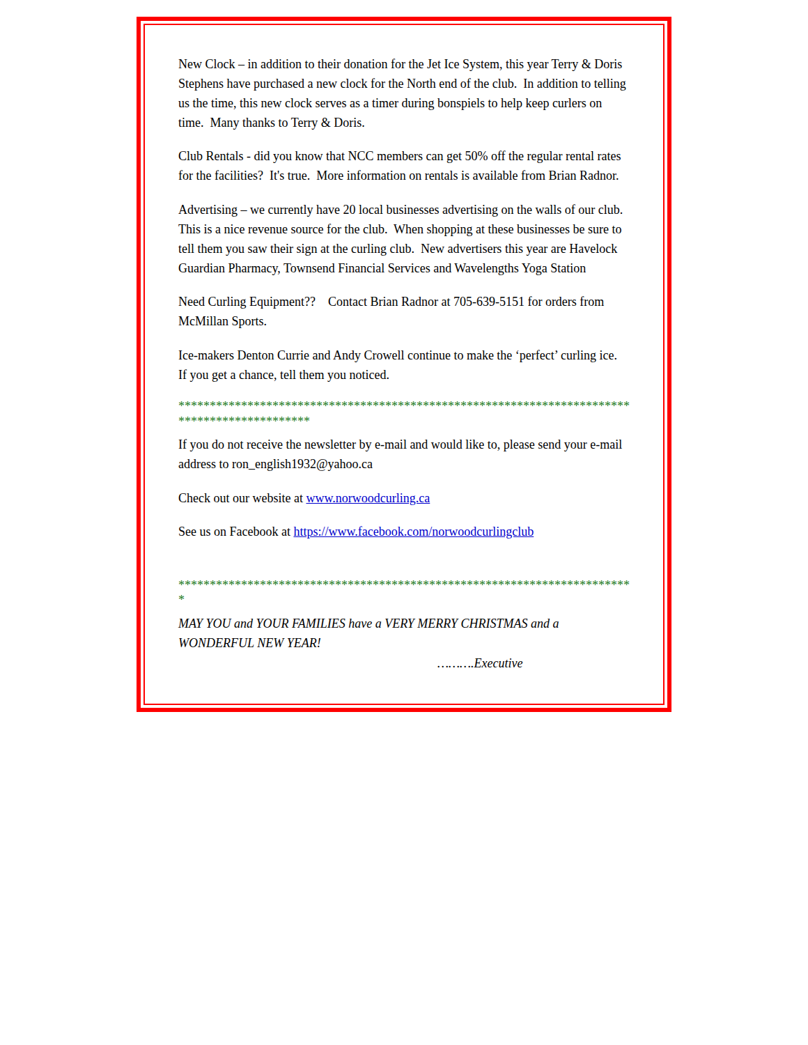New Clock – in addition to their donation for the Jet Ice System, this year Terry & Doris Stephens have purchased a new clock for the North end of the club. In addition to telling us the time, this new clock serves as a timer during bonspiels to help keep curlers on time. Many thanks to Terry & Doris.
Club Rentals - did you know that NCC members can get 50% off the regular rental rates for the facilities? It's true. More information on rentals is available from Brian Radnor.
Advertising – we currently have 20 local businesses advertising on the walls of our club. This is a nice revenue source for the club. When shopping at these businesses be sure to tell them you saw their sign at the curling club. New advertisers this year are Havelock Guardian Pharmacy, Townsend Financial Services and Wavelengths Yoga Station
Need Curling Equipment?? Contact Brian Radnor at 705-639-5151 for orders from McMillan Sports.
Ice-makers Denton Currie and Andy Crowell continue to make the ‘perfect’ curling ice. If you get a chance, tell them you noticed.
*********************************************************************************************
If you do not receive the newsletter by e-mail and would like to, please send your e-mail address to ron_english1932@yahoo.ca
Check out our website at www.norwoodcurling.ca
See us on Facebook at https://www.facebook.com/norwoodcurlingclub
*************************************************************************
MAY YOU and YOUR FAMILIES have a VERY MERRY CHRISTMAS and a WONDERFUL NEW YEAR!
……….Executive